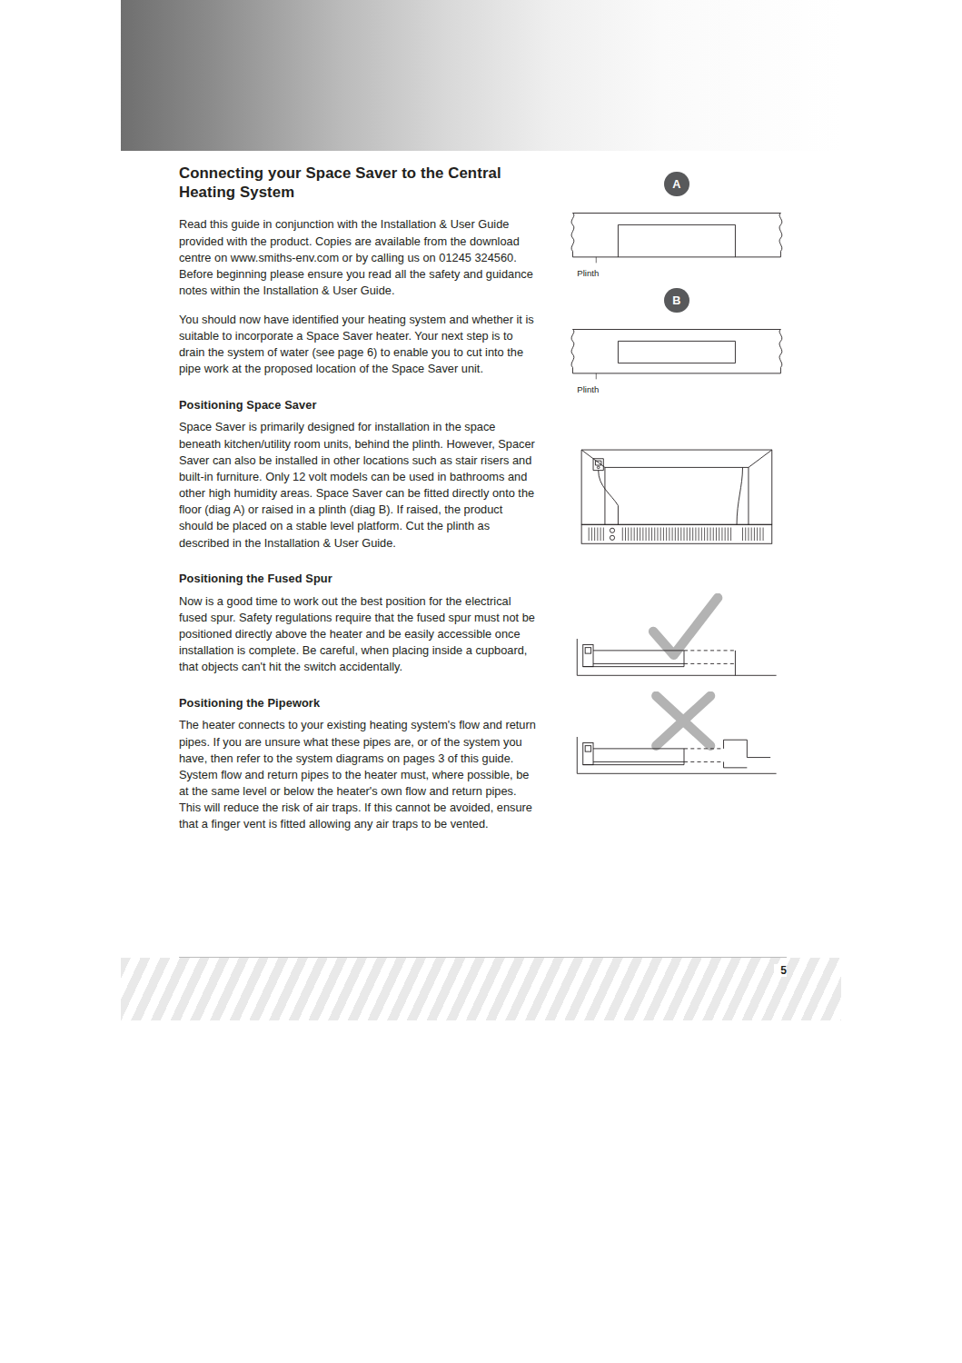Connecting your Space Saver to the Central Heating System
Read this guide in conjunction with the Installation & User Guide provided with the product. Copies are available from the download centre on www.smiths-env.com or by calling us on 01245 324560. Before beginning please ensure you read all the safety and guidance notes within the Installation & User Guide.
You should now have identified your heating system and whether it is suitable to incorporate a Space Saver heater. Your next step is to drain the system of water (see page 6) to enable you to cut into the pipe work at the proposed location of the Space Saver unit.
Positioning Space Saver
Space Saver is primarily designed for installation in the space beneath kitchen/utility room units, behind the plinth. However, Spacer Saver can also be installed in other locations such as stair risers and built-in furniture. Only 12 volt models can be used in bathrooms and other high humidity areas. Space Saver can be fitted directly onto the floor (diag A) or raised in a plinth (diag B). If raised, the product should be placed on a stable level platform. Cut the plinth as described in the Installation & User Guide.
Positioning the Fused Spur
Now is a good time to work out the best position for the electrical fused spur. Safety regulations require that the fused spur must not be positioned directly above the heater and be easily accessible once installation is complete. Be careful, when placing inside a cupboard, that objects can't hit the switch accidentally.
Positioning the Pipework
The heater connects to your existing heating system's flow and return pipes. If you are unsure what these pipes are, or of the system you have, then refer to the system diagrams on pages 3 of this guide. System flow and return pipes to the heater must, where possible, be at the same level or below the heater's own flow and return pipes. This will reduce the risk of air traps. If this cannot be avoided, ensure that a finger vent is fitted allowing any air traps to be vented.
A
Plinth
B
Plinth
5